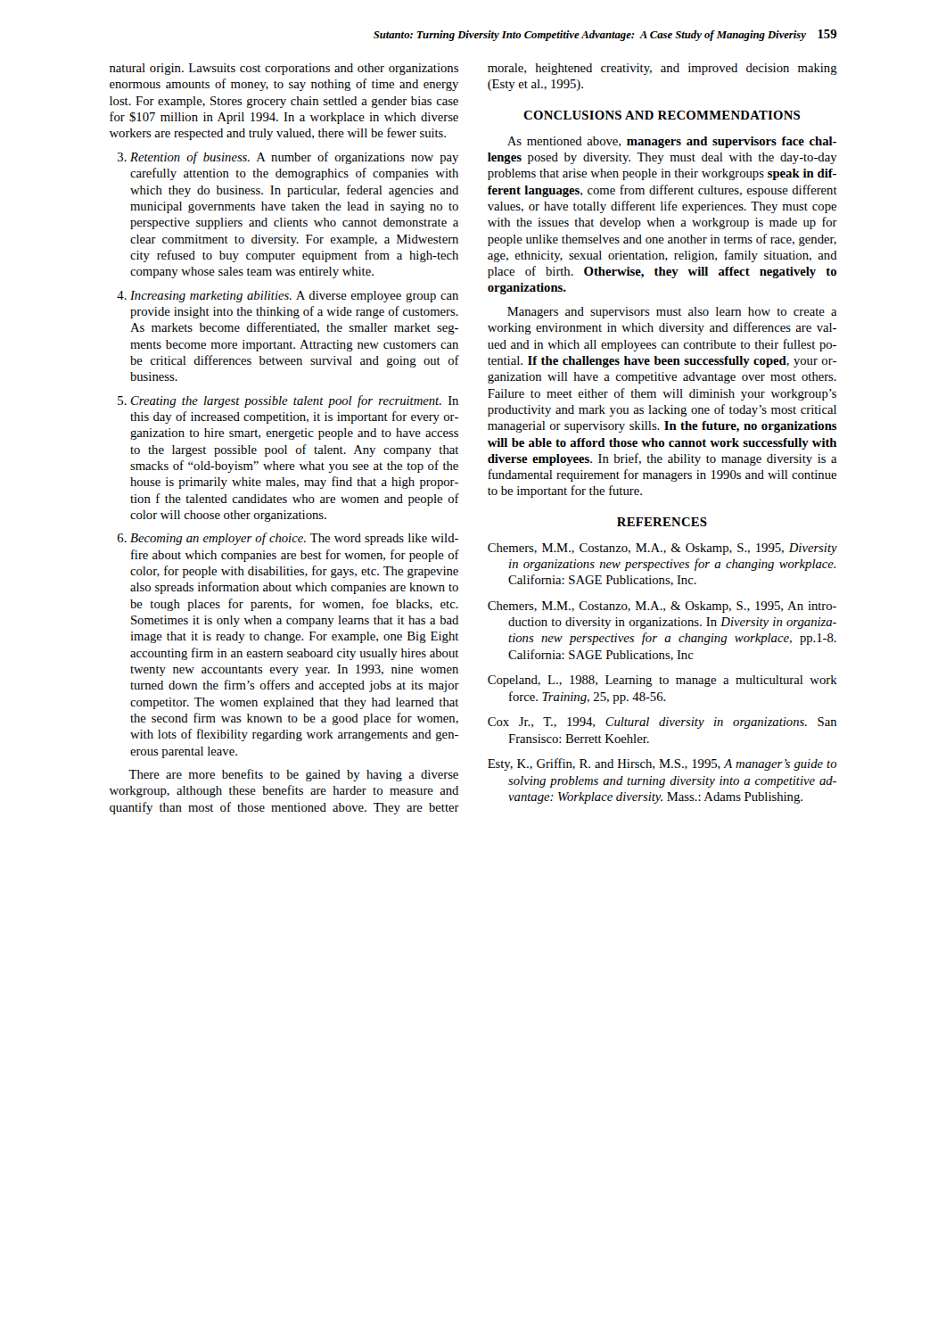Sutanto: Turning Diversity Into Competitive Advantage: A Case Study of Managing Diverisy 159
natural origin. Lawsuits cost corporations and other organizations enormous amounts of money, to say nothing of time and energy lost. For example, Stores grocery chain settled a gender bias case for $107 million in April 1994. In a workplace in which diverse workers are respected and truly valued, there will be fewer suits.
Retention of business. A number of organizations now pay carefully attention to the demographics of companies with which they do business. In particular, federal agencies and municipal governments have taken the lead in saying no to perspective suppliers and clients who cannot demonstrate a clear commitment to diversity. For example, a Midwestern city refused to buy computer equipment from a high-tech company whose sales team was entirely white.
Increasing marketing abilities. A diverse employee group can provide insight into the thinking of a wide range of customers. As markets become differentiated, the smaller market segments become more important. Attracting new customers can be critical differences between survival and going out of business.
Creating the largest possible talent pool for recruitment. In this day of increased competition, it is important for every organization to hire smart, energetic people and to have access to the largest possible pool of talent. Any company that smacks of “old-boyism” where what you see at the top of the house is primarily white males, may find that a high proportion f the talented candidates who are women and people of color will choose other organizations.
Becoming an employer of choice. The word spreads like wildfire about which companies are best for women, for people of color, for people with disabilities, for gays, etc. The grapevine also spreads information about which companies are known to be tough places for parents, for women, foe blacks, etc. Sometimes it is only when a company learns that it has a bad image that it is ready to change. For example, one Big Eight accounting firm in an eastern seaboard city usually hires about twenty new accountants every year. In 1993, nine women turned down the firm’s offers and accepted jobs at its major competitor. The women explained that they had learned that the second firm was known to be a good place for women, with lots of flexibility regarding work arrangements and generous parental leave.
There are more benefits to be gained by having a diverse workgroup, although these benefits are harder to measure and quantify than most of those mentioned above. They are better morale, heightened creativity, and improved decision making (Esty et al., 1995).
Conclusions and Recommendations
As mentioned above, managers and supervisors face challenges posed by diversity. They must deal with the day-to-day problems that arise when people in their workgroups speak in different languages, come from different cultures, espouse different values, or have totally different life experiences. They must cope with the issues that develop when a workgroup is made up for people unlike themselves and one another in terms of race, gender, age, ethnicity, sexual orientation, religion, family situation, and place of birth. Otherwise, they will affect negatively to organizations.
Managers and supervisors must also learn how to create a working environment in which diversity and differences are valued and in which all employees can contribute to their fullest potential. If the challenges have been successfully coped, your organization will have a competitive advantage over most others. Failure to meet either of them will diminish your workgroup’s productivity and mark you as lacking one of today’s most critical managerial or supervisory skills. In the future, no organizations will be able to afford those who cannot work successfully with diverse employees. In brief, the ability to manage diversity is a fundamental requirement for managers in 1990s and will continue to be important for the future.
References
Chemers, M.M., Costanzo, M.A., & Oskamp, S., 1995, Diversity in organizations new perspectives for a changing workplace. California: SAGE Publications, Inc.
Chemers, M.M., Costanzo, M.A., & Oskamp, S., 1995, An introduction to diversity in organizations. In Diversity in organizations new perspectives for a changing workplace, pp.1-8. California: SAGE Publications, Inc
Copeland, L., 1988, Learning to manage a multicultural work force. Training, 25, pp. 48-56.
Cox Jr., T., 1994, Cultural diversity in organizations. San Fransisco: Berrett Koehler.
Esty, K., Griffin, R. and Hirsch, M.S., 1995, A manager’s guide to solving problems and turning diversity into a competitive advantage: Workplace diversity. Mass.: Adams Publishing.